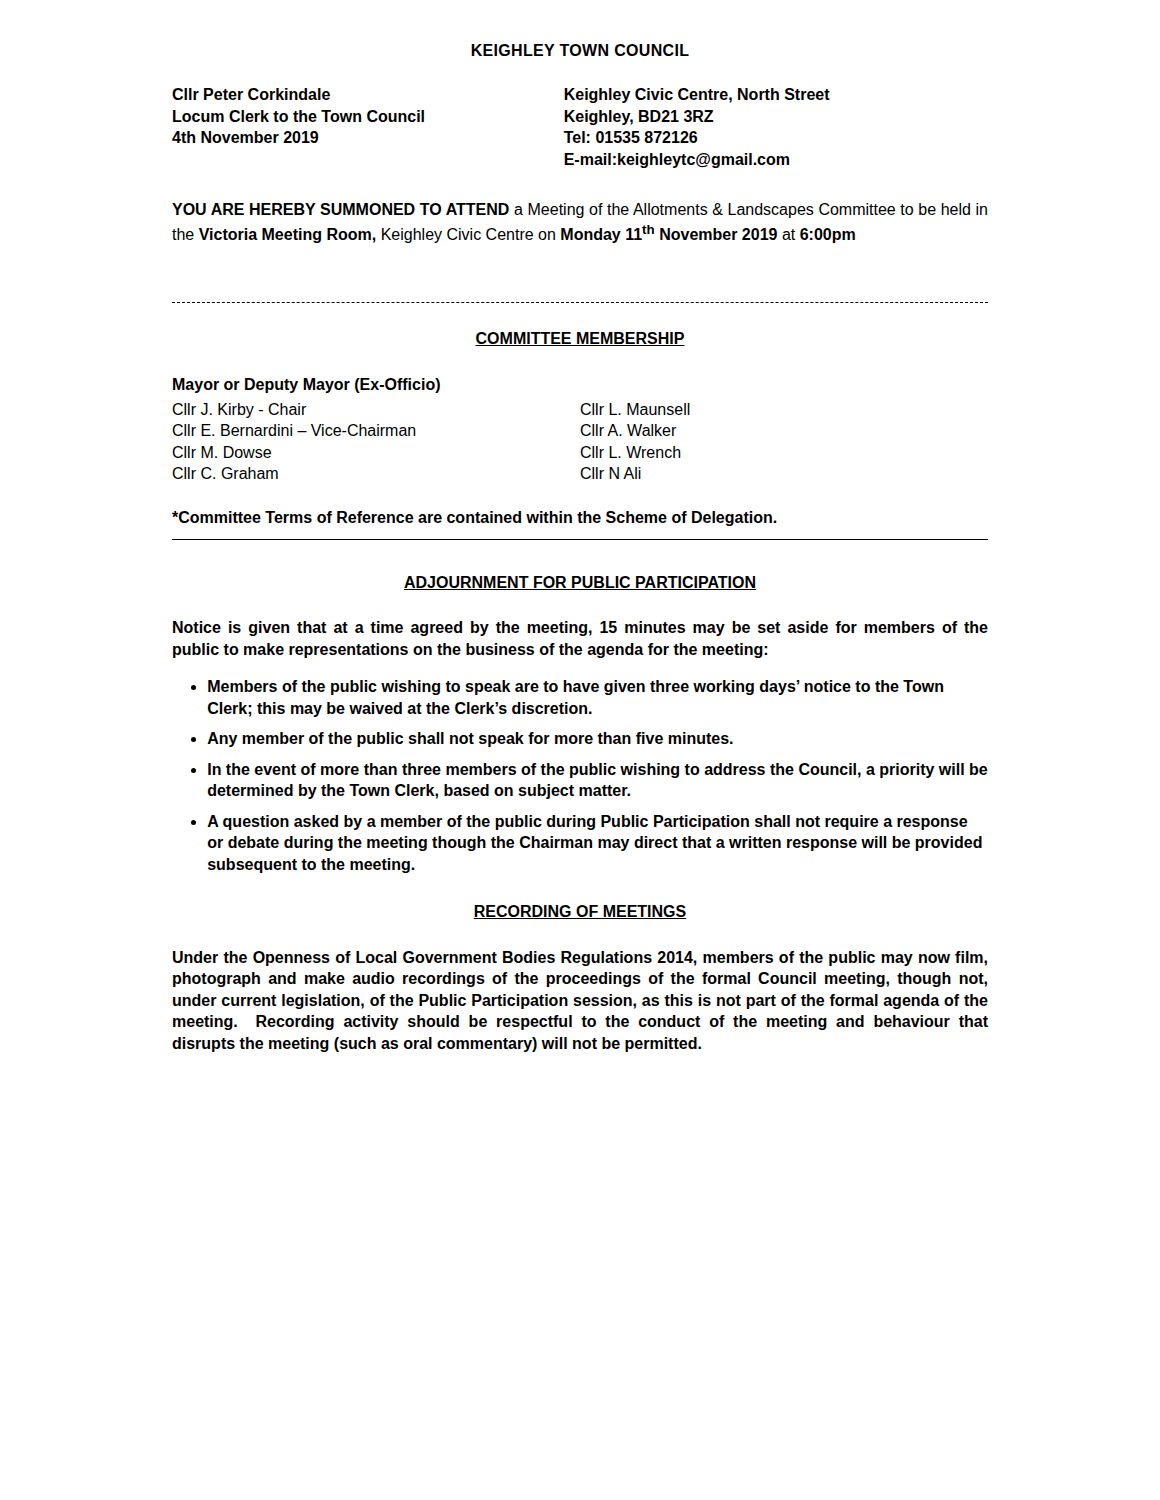KEIGHLEY TOWN COUNCIL
| Cllr Peter Corkindale Locum Clerk to the Town Council 4th November 2019 | Keighley Civic Centre, North Street Keighley, BD21 3RZ Tel: 01535 872126 E-mail:keighleytc@gmail.com |
YOU ARE HEREBY SUMMONED TO ATTEND a Meeting of the Allotments & Landscapes Committee to be held in the Victoria Meeting Room, Keighley Civic Centre on Monday 11th November 2019 at 6:00pm
COMMITTEE MEMBERSHIP
Mayor or Deputy Mayor (Ex-Officio)
| Cllr J. Kirby - Chair | Cllr L. Maunsell |
| Cllr E. Bernardini – Vice-Chairman | Cllr A. Walker |
| Cllr M. Dowse | Cllr L. Wrench |
| Cllr C. Graham | Cllr N Ali |
*Committee Terms of Reference are contained within the Scheme of Delegation.
ADJOURNMENT FOR PUBLIC PARTICIPATION
Notice is given that at a time agreed by the meeting, 15 minutes may be set aside for members of the public to make representations on the business of the agenda for the meeting:
Members of the public wishing to speak are to have given three working days’ notice to the Town Clerk; this may be waived at the Clerk’s discretion.
Any member of the public shall not speak for more than five minutes.
In the event of more than three members of the public wishing to address the Council, a priority will be determined by the Town Clerk, based on subject matter.
A question asked by a member of the public during Public Participation shall not require a response or debate during the meeting though the Chairman may direct that a written response will be provided subsequent to the meeting.
RECORDING OF MEETINGS
Under the Openness of Local Government Bodies Regulations 2014, members of the public may now film, photograph and make audio recordings of the proceedings of the formal Council meeting, though not, under current legislation, of the Public Participation session, as this is not part of the formal agenda of the meeting. Recording activity should be respectful to the conduct of the meeting and behaviour that disrupts the meeting (such as oral commentary) will not be permitted.